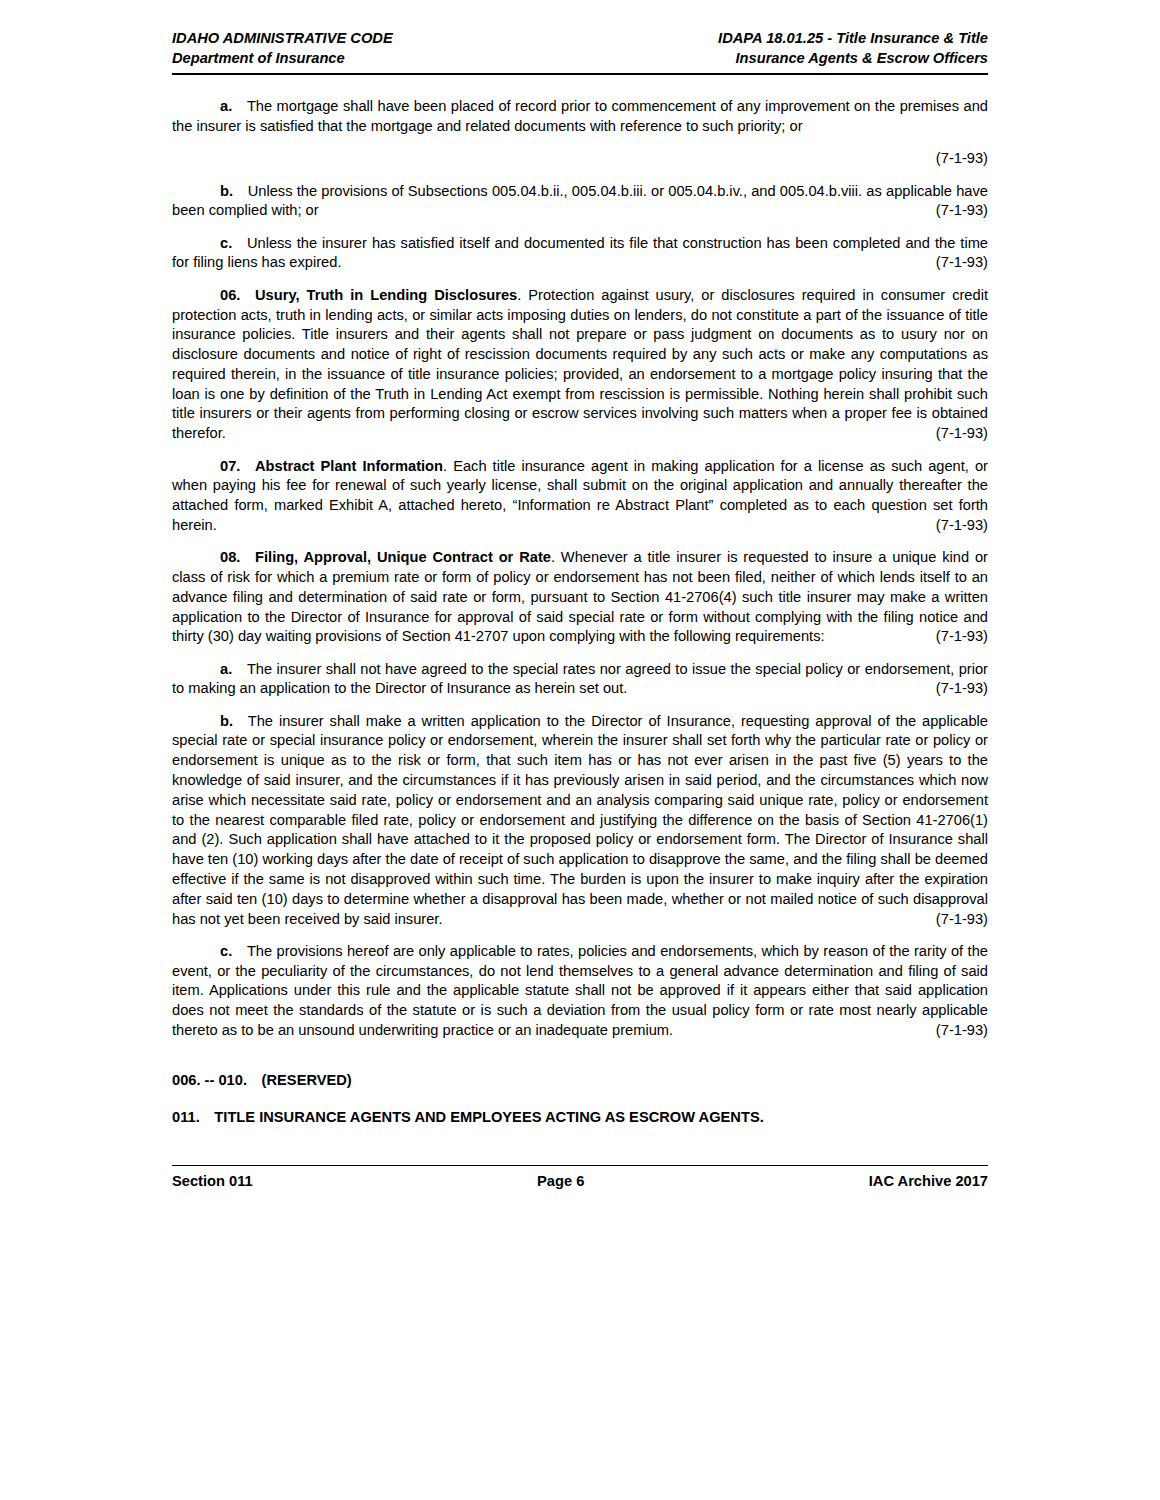IDAHO ADMINISTRATIVE CODE Department of Insurance
IDAPA 18.01.25 - Title Insurance & Title Insurance Agents & Escrow Officers
a. The mortgage shall have been placed of record prior to commencement of any improvement on the premises and the insurer is satisfied that the mortgage and related documents with reference to such priority; or
(7-1-93)
b. Unless the provisions of Subsections 005.04.b.ii., 005.04.b.iii. or 005.04.b.iv., and 005.04.b.viii. as applicable have been complied with; or(7-1-93)
c. Unless the insurer has satisfied itself and documented its file that construction has been completed and the time for filing liens has expired.(7-1-93)
06. Usury, Truth in Lending Disclosures. Protection against usury, or disclosures required in consumer credit protection acts, truth in lending acts, or similar acts imposing duties on lenders, do not constitute a part of the issuance of title insurance policies. Title insurers and their agents shall not prepare or pass judgment on documents as to usury nor on disclosure documents and notice of right of rescission documents required by any such acts or make any computations as required therein, in the issuance of title insurance policies; provided, an endorsement to a mortgage policy insuring that the loan is one by definition of the Truth in Lending Act exempt from rescission is permissible. Nothing herein shall prohibit such title insurers or their agents from performing closing or escrow services involving such matters when a proper fee is obtained therefor.(7-1-93)
07. Abstract Plant Information. Each title insurance agent in making application for a license as such agent, or when paying his fee for renewal of such yearly license, shall submit on the original application and annually thereafter the attached form, marked Exhibit A, attached hereto, “Information re Abstract Plant” completed as to each question set forth herein.(7-1-93)
08. Filing, Approval, Unique Contract or Rate. Whenever a title insurer is requested to insure a unique kind or class of risk for which a premium rate or form of policy or endorsement has not been filed, neither of which lends itself to an advance filing and determination of said rate or form, pursuant to Section 41-2706(4) such title insurer may make a written application to the Director of Insurance for approval of said special rate or form without complying with the filing notice and thirty (30) day waiting provisions of Section 41-2707 upon complying with the following requirements:(7-1-93)
a. The insurer shall not have agreed to the special rates nor agreed to issue the special policy or endorsement, prior to making an application to the Director of Insurance as herein set out.(7-1-93)
b. The insurer shall make a written application to the Director of Insurance, requesting approval of the applicable special rate or special insurance policy or endorsement, wherein the insurer shall set forth why the particular rate or policy or endorsement is unique as to the risk or form, that such item has or has not ever arisen in the past five (5) years to the knowledge of said insurer, and the circumstances if it has previously arisen in said period, and the circumstances which now arise which necessitate said rate, policy or endorsement and an analysis comparing said unique rate, policy or endorsement to the nearest comparable filed rate, policy or endorsement and justifying the difference on the basis of Section 41-2706(1) and (2). Such application shall have attached to it the proposed policy or endorsement form. The Director of Insurance shall have ten (10) working days after the date of receipt of such application to disapprove the same, and the filing shall be deemed effective if the same is not disapproved within such time. The burden is upon the insurer to make inquiry after the expiration after said ten (10) days to determine whether a disapproval has been made, whether or not mailed notice of such disapproval has not yet been received by said insurer.(7-1-93)
c. The provisions hereof are only applicable to rates, policies and endorsements, which by reason of the rarity of the event, or the peculiarity of the circumstances, do not lend themselves to a general advance determination and filing of said item. Applications under this rule and the applicable statute shall not be approved if it appears either that said application does not meet the standards of the statute or is such a deviation from the usual policy form or rate most nearly applicable thereto as to be an unsound underwriting practice or an inadequate premium.(7-1-93)
006. -- 010. (RESERVED)
011. TITLE INSURANCE AGENTS AND EMPLOYEES ACTING AS ESCROW AGENTS.
Section 011 IAC Archive 2017
Page 6